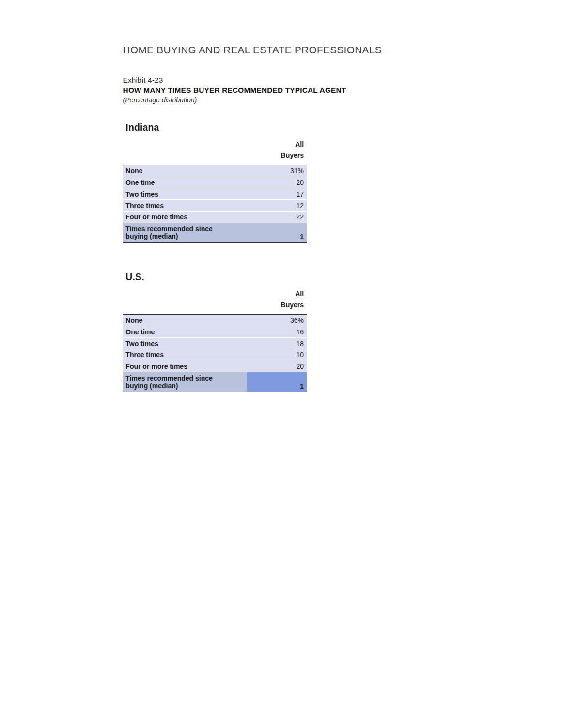HOME BUYING AND REAL ESTATE PROFESSIONALS
Exhibit 4-23
HOW MANY TIMES BUYER RECOMMENDED TYPICAL AGENT
(Percentage distribution)
Indiana
| | All |
| | Buyers |
| None | 31% |
| One time | 20 |
| Two times | 17 |
| Three times | 12 |
| Four or more times | 22 |
| Times recommended since buying (median) | 1 |
U.S.
| | All |
| | Buyers |
| None | 36% |
| One time | 16 |
| Two times | 18 |
| Three times | 10 |
| Four or more times | 20 |
| Times recommended since buying (median) | 1 |